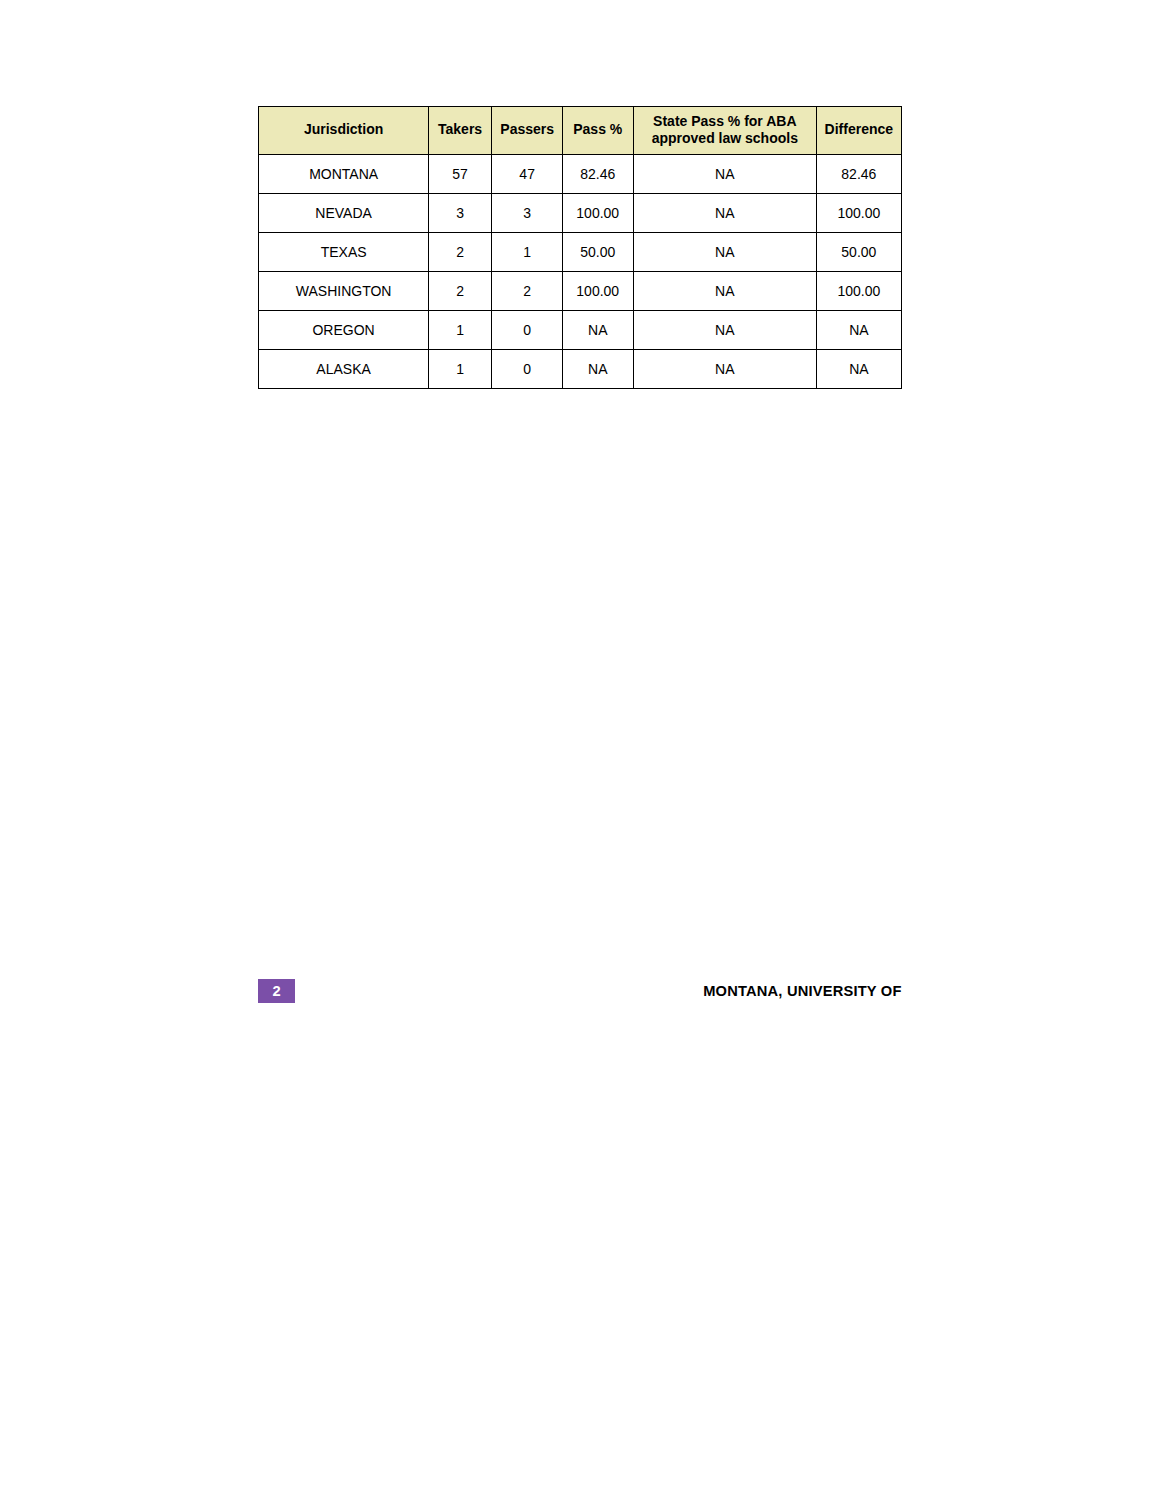| Jurisdiction | Takers | Passers | Pass % | State Pass % for ABA approved law schools | Difference |
| --- | --- | --- | --- | --- | --- |
| MONTANA | 57 | 47 | 82.46 | NA | 82.46 |
| NEVADA | 3 | 3 | 100.00 | NA | 100.00 |
| TEXAS | 2 | 1 | 50.00 | NA | 50.00 |
| WASHINGTON | 2 | 2 | 100.00 | NA | 100.00 |
| OREGON | 1 | 0 | NA | NA | NA |
| ALASKA | 1 | 0 | NA | NA | NA |
2 MONTANA, UNIVERSITY OF